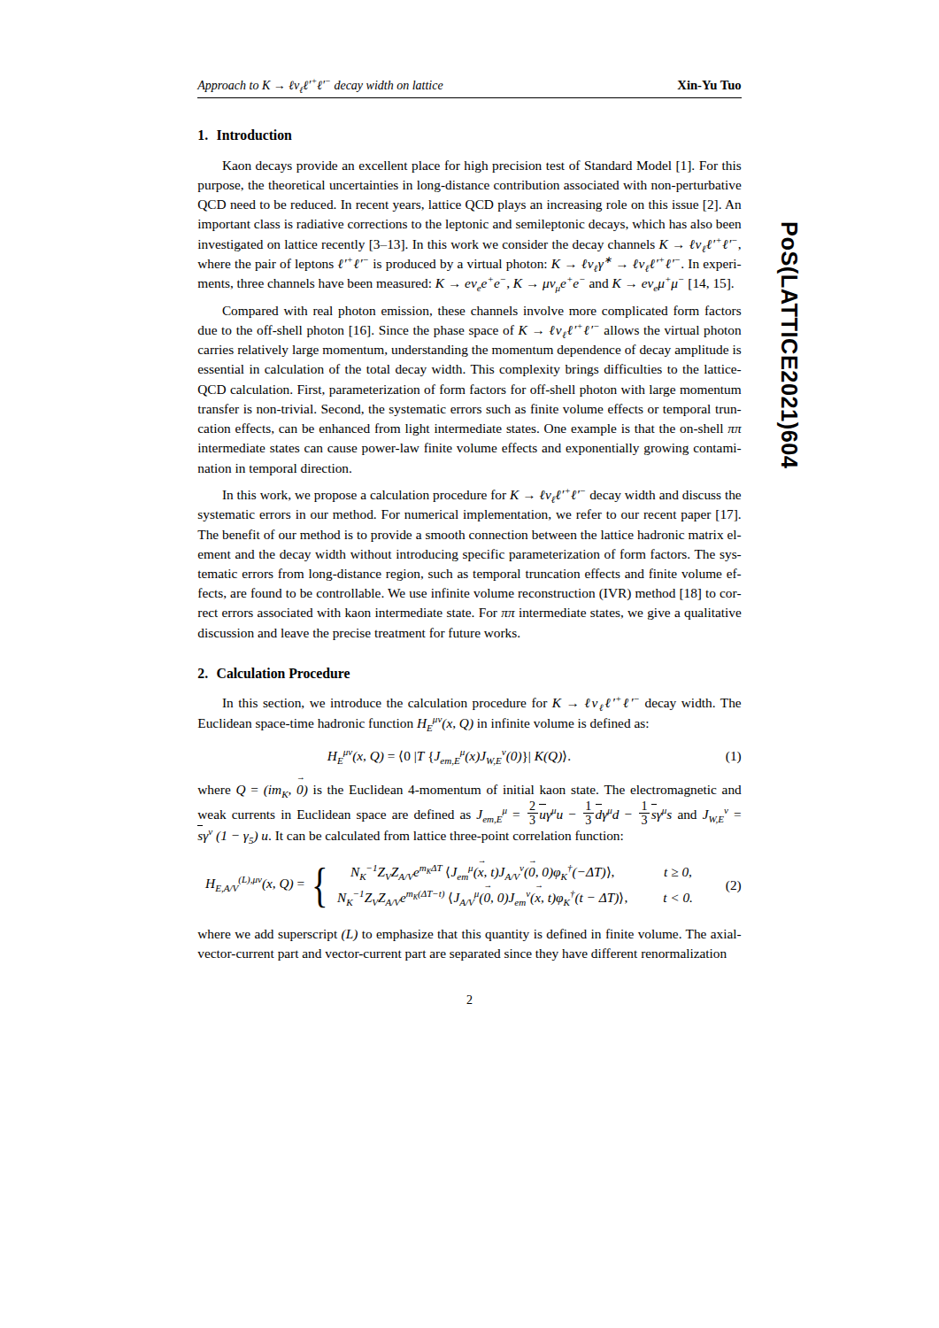Approach to K → ℓνℓℓ′+ℓ′− decay width on lattice Xin-Yu Tuo
PoS(LATTICE2021)604
1. Introduction
Kaon decays provide an excellent place for high precision test of Standard Model [1]. For this purpose, the theoretical uncertainties in long-distance contribution associated with non-perturbative QCD need to be reduced. In recent years, lattice QCD plays an increasing role on this issue [2]. An important class is radiative corrections to the leptonic and semileptonic decays, which has also been investigated on lattice recently [3–13]. In this work we consider the decay channels K → ℓνℓℓ′+ℓ′−, where the pair of leptons ℓ′+ℓ′− is produced by a virtual photon: K → ℓνℓγ∗ → ℓνℓℓ′+ℓ′−. In experiments, three channels have been measured: K → eνee+e−, K → μνμe+e− and K → eνeμ+μ− [14, 15].
Compared with real photon emission, these channels involve more complicated form factors due to the off-shell photon [16]. Since the phase space of K → ℓνℓℓ′+ℓ′− allows the virtual photon carries relatively large momentum, understanding the momentum dependence of decay amplitude is essential in calculation of the total decay width. This complexity brings difficulties to the lattice-QCD calculation. First, parameterization of form factors for off-shell photon with large momentum transfer is non-trivial. Second, the systematic errors such as finite volume effects or temporal truncation effects, can be enhanced from light intermediate states. One example is that the on-shell ππ intermediate states can cause power-law finite volume effects and exponentially growing contamination in temporal direction.
In this work, we propose a calculation procedure for K → ℓνℓℓ′+ℓ′− decay width and discuss the systematic errors in our method. For numerical implementation, we refer to our recent paper [17]. The benefit of our method is to provide a smooth connection between the lattice hadronic matrix element and the decay width without introducing specific parameterization of form factors. The systematic errors from long-distance region, such as temporal truncation effects and finite volume effects, are found to be controllable. We use infinite volume reconstruction (IVR) method [18] to correct errors associated with kaon intermediate state. For ππ intermediate states, we give a qualitative discussion and leave the precise treatment for future works.
2. Calculation Procedure
In this section, we introduce the calculation procedure for K → ℓνℓℓ′+ℓ′− decay width. The Euclidean space-time hadronic function HEμν(x, Q) in infinite volume is defined as:
HEμν(x, Q) = ⟨0 |T {Jem,Eμ(x)JW,Eν(0)}| K(Q)⟩.
(1)
where Q = (imK, 0) is the Euclidean 4-momentum of initial kaon state. The electromagnetic and weak currents in Euclidean space are defined as Jem,Eμ = 23 uγμu − 13 dγμd − 13 sγμs and JW,Eν = sγν (1 − γ5) u. It can be calculated from lattice three-point correlation function:
HE,A/V(L),μν(x, Q) = {
| N K −1 Z V Z A/V e m K ΔT ⟨ J em μ ( x , t)J A/V ν ( 0 , 0)φ K † (−ΔT) ⟩ , | t ≥ 0, |
| N K −1 Z V Z A/V e m K (ΔT−t) ⟨ J A/V μ ( 0 , 0)J em ν ( x , t)φ K † (t − ΔT) ⟩ , | t < 0. |
(2)
where we add superscript (L) to emphasize that this quantity is defined in finite volume. The axial-vector-current part and vector-current part are separated since they have different renormalization
2